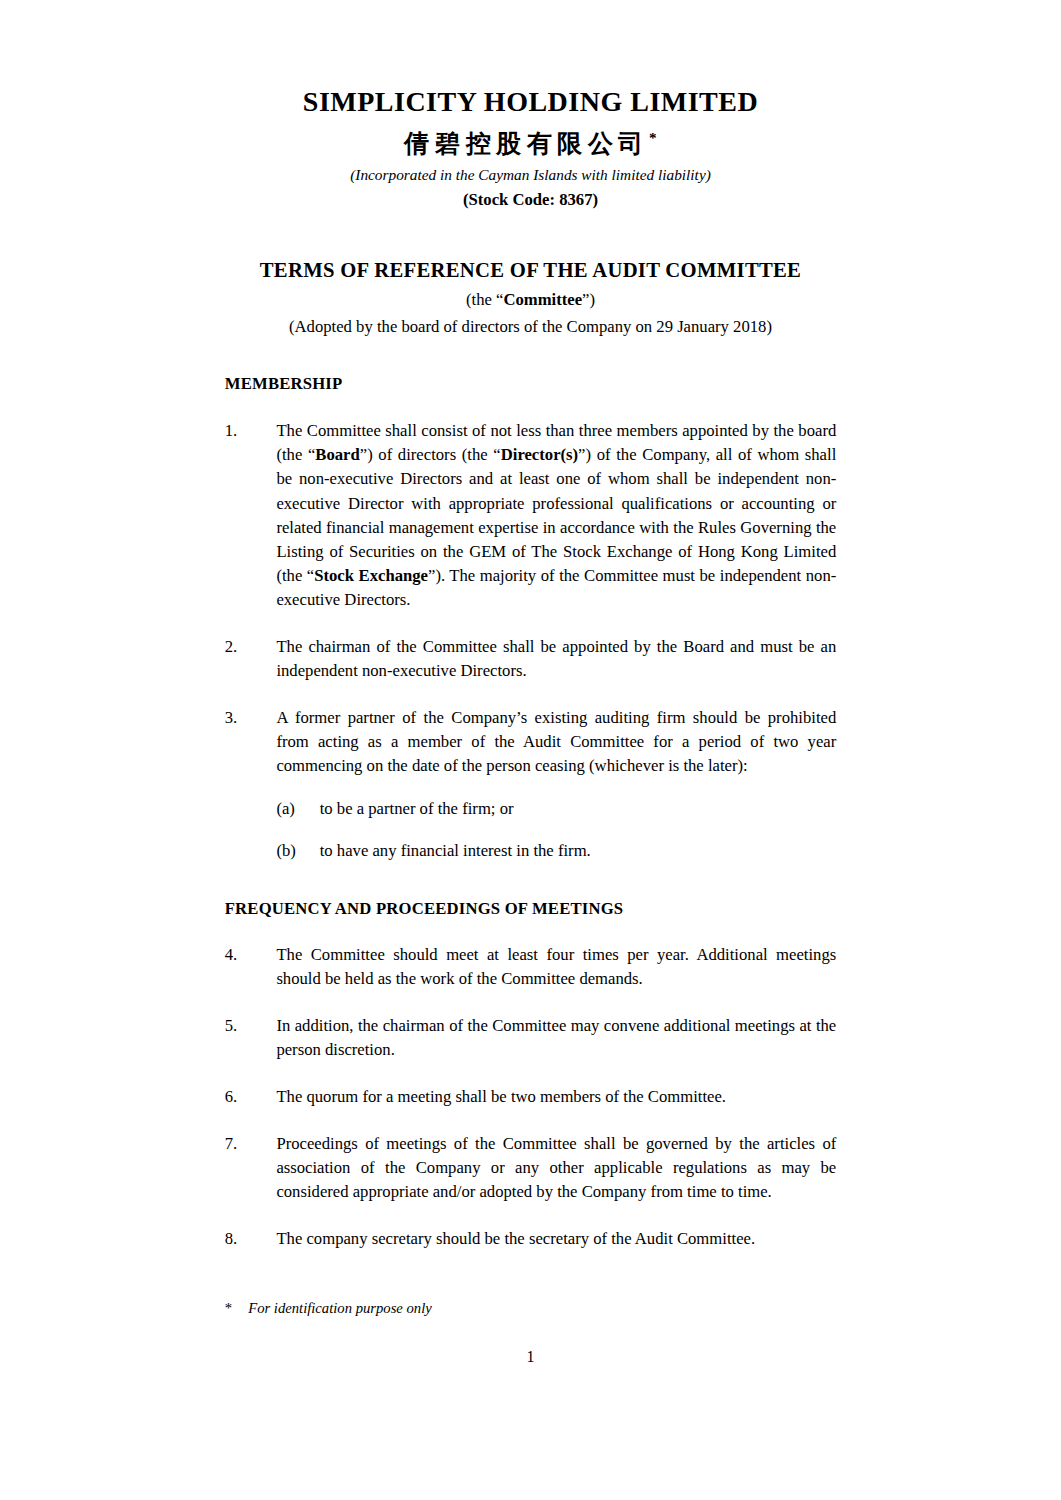SIMPLICITY HOLDING LIMITED
倩碧控股有限公司*
(Incorporated in the Cayman Islands with limited liability)
(Stock Code: 8367)
TERMS OF REFERENCE OF THE AUDIT COMMITTEE
(the “Committee”)
(Adopted by the board of directors of the Company on 29 January 2018)
MEMBERSHIP
The Committee shall consist of not less than three members appointed by the board (the “Board”) of directors (the “Director(s)”) of the Company, all of whom shall be non-executive Directors and at least one of whom shall be independent non-executive Director with appropriate professional qualifications or accounting or related financial management expertise in accordance with the Rules Governing the Listing of Securities on the GEM of The Stock Exchange of Hong Kong Limited (the “Stock Exchange”). The majority of the Committee must be independent non-executive Directors.
The chairman of the Committee shall be appointed by the Board and must be an independent non-executive Directors.
A former partner of the Company’s existing auditing firm should be prohibited from acting as a member of the Audit Committee for a period of two year commencing on the date of the person ceasing (whichever is the later):
to be a partner of the firm; or
to have any financial interest in the firm.
FREQUENCY AND PROCEEDINGS OF MEETINGS
The Committee should meet at least four times per year. Additional meetings should be held as the work of the Committee demands.
In addition, the chairman of the Committee may convene additional meetings at the person discretion.
The quorum for a meeting shall be two members of the Committee.
Proceedings of meetings of the Committee shall be governed by the articles of association of the Company or any other applicable regulations as may be considered appropriate and/or adopted by the Company from time to time.
The company secretary should be the secretary of the Audit Committee.
* For identification purpose only
1